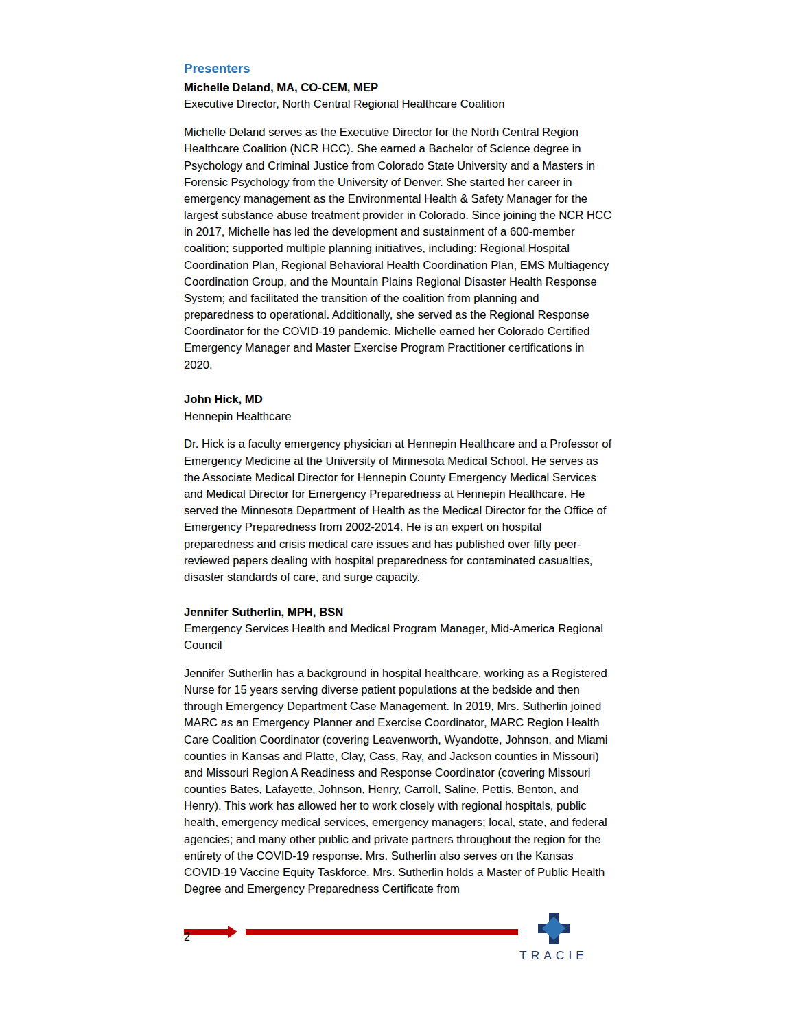Presenters
Michelle Deland, MA, CO-CEM, MEP
Executive Director, North Central Regional Healthcare Coalition
Michelle Deland serves as the Executive Director for the North Central Region Healthcare Coalition (NCR HCC). She earned a Bachelor of Science degree in Psychology and Criminal Justice from Colorado State University and a Masters in Forensic Psychology from the University of Denver. She started her career in emergency management as the Environmental Health & Safety Manager for the largest substance abuse treatment provider in Colorado. Since joining the NCR HCC in 2017, Michelle has led the development and sustainment of a 600-member coalition; supported multiple planning initiatives, including: Regional Hospital Coordination Plan, Regional Behavioral Health Coordination Plan, EMS Multiagency Coordination Group, and the Mountain Plains Regional Disaster Health Response System; and facilitated the transition of the coalition from planning and preparedness to operational. Additionally, she served as the Regional Response Coordinator for the COVID-19 pandemic. Michelle earned her Colorado Certified Emergency Manager and Master Exercise Program Practitioner certifications in 2020.
John Hick, MD
Hennepin Healthcare
Dr. Hick is a faculty emergency physician at Hennepin Healthcare and a Professor of Emergency Medicine at the University of Minnesota Medical School. He serves as the Associate Medical Director for Hennepin County Emergency Medical Services and Medical Director for Emergency Preparedness at Hennepin Healthcare. He served the Minnesota Department of Health as the Medical Director for the Office of Emergency Preparedness from 2002-2014. He is an expert on hospital preparedness and crisis medical care issues and has published over fifty peer-reviewed papers dealing with hospital preparedness for contaminated casualties, disaster standards of care, and surge capacity.
Jennifer Sutherlin, MPH, BSN
Emergency Services Health and Medical Program Manager, Mid-America Regional Council
Jennifer Sutherlin has a background in hospital healthcare, working as a Registered Nurse for 15 years serving diverse patient populations at the bedside and then through Emergency Department Case Management. In 2019, Mrs. Sutherlin joined MARC as an Emergency Planner and Exercise Coordinator, MARC Region Health Care Coalition Coordinator (covering Leavenworth, Wyandotte, Johnson, and Miami counties in Kansas and Platte, Clay, Cass, Ray, and Jackson counties in Missouri) and Missouri Region A Readiness and Response Coordinator (covering Missouri counties Bates, Lafayette, Johnson, Henry, Carroll, Saline, Pettis, Benton, and Henry). This work has allowed her to work closely with regional hospitals, public health, emergency medical services, emergency managers; local, state, and federal agencies; and many other public and private partners throughout the region for the entirety of the COVID-19 response. Mrs. Sutherlin also serves on the Kansas COVID-19 Vaccine Equity Taskforce. Mrs. Sutherlin holds a Master of Public Health Degree and Emergency Preparedness Certificate from
2
TRACIE